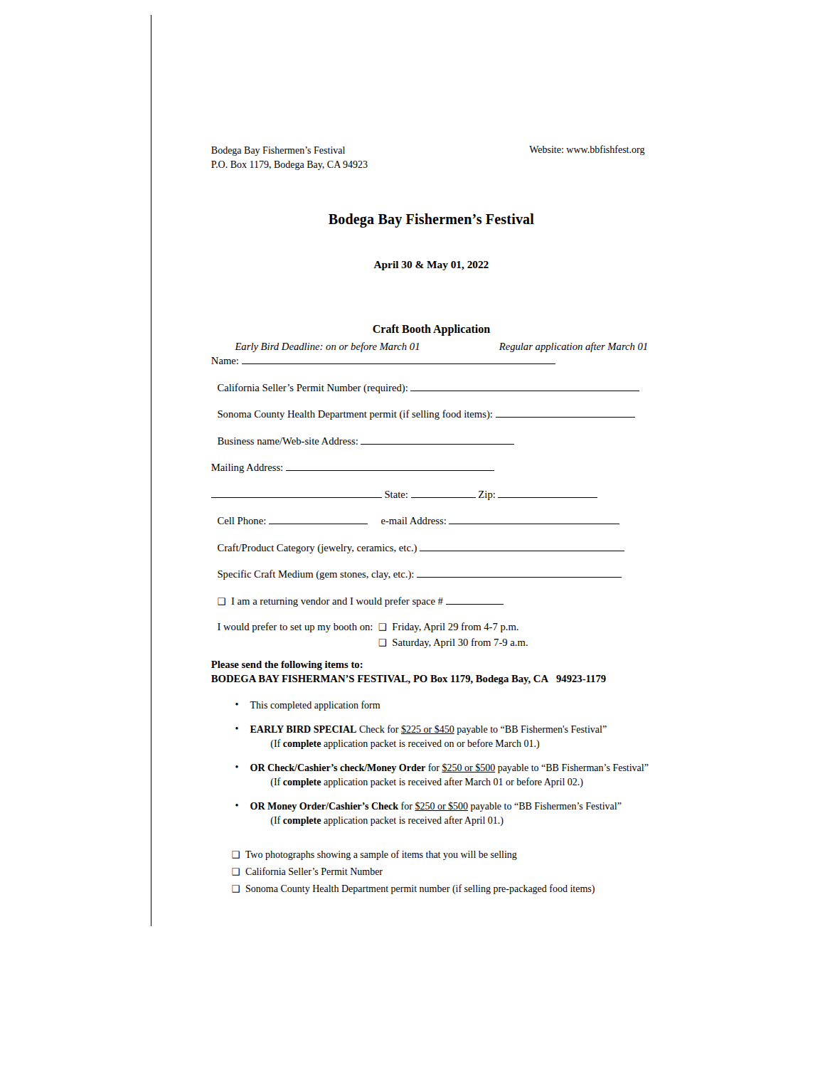Bodega Bay Fishermen’s Festival
P.O. Box 1179, Bodega Bay, CA 94923
Website: www.bbfishfest.org
Bodega Bay Fishermen’s Festival
April 30 & May 01, 2022
Craft Booth Application
Early Bird Deadline: on or before March 01 Regular application after March 01
Name:
California Seller’s Permit Number (required):
Sonoma County Health Department permit (if selling food items):
Business name/Web-site Address:
Mailing Address:
State: Zip:
Cell Phone: e-mail Address:
Craft/Product Category (jewelry, ceramics, etc.)
Specific Craft Medium (gem stones, clay, etc.):
❑ I am a returning vendor and I would prefer space #
I would prefer to set up my booth on:
❑ Friday, April 29 from 4-7 p.m.
❑ Saturday, April 30 from 7-9 a.m.
Please send the following items to:
BODEGA BAY FISHERMAN’S FESTIVAL, PO Box 1179, Bodega Bay, CA 94923-1179
This completed application form
EARLY BIRD SPECIAL Check for $225 or $450 payable to “BB Fishermen's Festival” (If complete application packet is received on or before March 01.)
OR Check/Cashier’s check/Money Order for $250 or $500 payable to “BB Fisherman’s Festival” (If complete application packet is received after March 01 or before April 02.)
OR Money Order/Cashier’s Check for $250 or $500 payable to “BB Fishermen’s Festival” (If complete application packet is received after April 01.)
❑ Two photographs showing a sample of items that you will be selling
❑ California Seller’s Permit Number
❑ Sonoma County Health Department permit number (if selling pre-packaged food items)